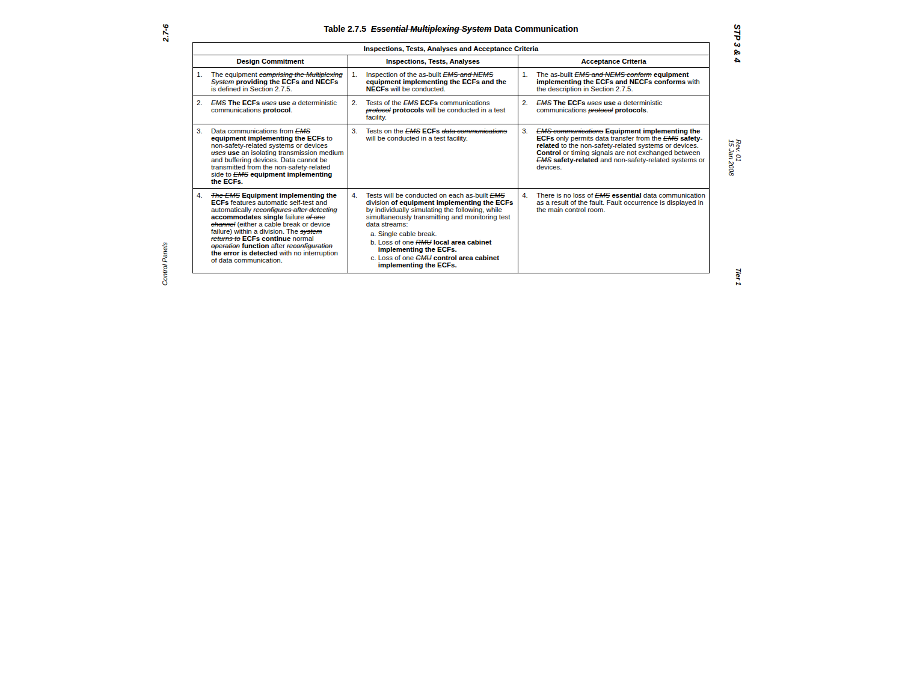2.7-6
Control Panels
STP 3 & 4
Rev. 01
15 Jan 2008
Tier 1
Table 2.7.5 Essential Multiplexing System Data Communication
| Inspections, Tests, Analyses and Acceptance Criteria |
| --- |
| Design Commitment | Inspections, Tests, Analyses | Acceptance Criteria |
| 1. The equipment comprising the Multiplexing System providing the ECFs and NECFs is defined in Section 2.7.5. | 1. Inspection of the as-built EMS and NEMS equipment implementing the ECFs and the NECFs will be conducted. | 1. The as-built EMS and NEMS conform equipment implementing the ECFs and NECFs conforms with the description in Section 2.7.5. |
| 2. EMS The ECFs uses use a deterministic communications protocol . | 2. Tests of the EMS ECFs communications protocol protocols will be conducted in a test facility. | 2. EMS The ECFs uses use a deterministic communications protocol protocols . |
| 3. Data communications from EMS equipment implementing the ECFs to non-safety-related systems or devices uses use an isolating transmission medium and buffering devices. Data cannot be transmitted from the non-safety-related side to EMS equipment implementing the ECFs. | 3. Tests on the EMS ECFs data communications will be conducted in a test facility. | 3. EMS communications Equipment implementing the ECFs only permits data transfer from the EMS safety-related to the non-safety-related systems or devices. Control or timing signals are not exchanged between EMS safety-related and non-safety-related systems or devices. |
| 4. The EMS Equipment implementing the ECFs features automatic self-test and automatically reconfigures after detecting accommodates single failure of one channel (either a cable break or device failure) within a division. The system returns to ECFs continue normal operation function after reconfiguration the error is detected with no interruption of data communication. | 4. Tests will be conducted on each as-built EMS division of equipment implementing the ECFs by individually simulating the following, while simultaneously transmitting and monitoring test data streams: Single cable break. Loss of one RMU local area cabinet implementing the ECFs. Loss of one CMU control area cabinet implementing the ECFs. | 4. There is no loss of EMS essential data communication as a result of the fault. Fault occurrence is displayed in the main control room. |